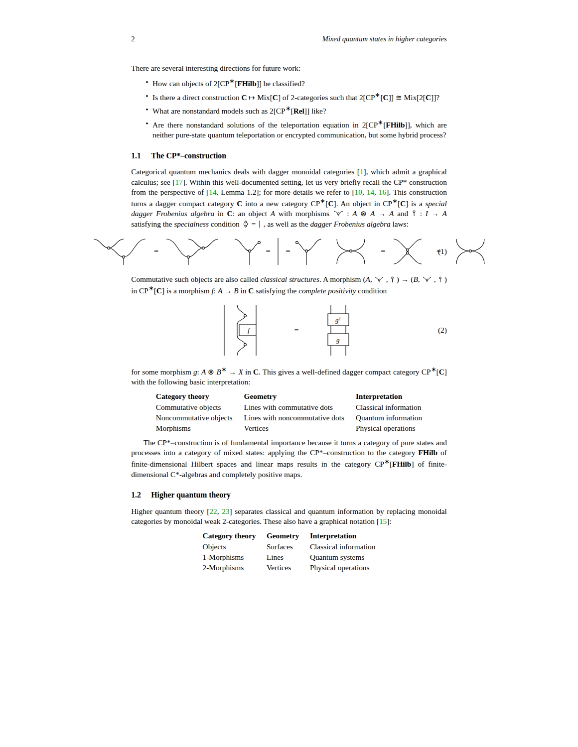2 Mixed quantum states in higher categories
There are several interesting directions for future work:
How can objects of 2[CP∗[FHilb]] be classified?
Is there a direct construction C ↦ Mix[C] of 2-categories such that 2[CP∗[C]] ≅ Mix[2[C]]?
What are nonstandard models such as 2[CP∗[Rel]] like?
Are there nonstandard solutions of the teleportation equation in 2[CP∗[FHilb]], which are neither pure-state quantum teleportation or encrypted communication, but some hybrid process?
1.1 The CP*–construction
Categorical quantum mechanics deals with dagger monoidal categories [1], which admit a graphical calculus; see [17]. Within this well-documented setting, let us very briefly recall the CP* construction from the perspective of [14, Lemma 1.2]; for more details we refer to [10, 14, 16]. This construction turns a dagger compact category C into a new category CP∗[C]. An object in CP∗[C] is a special dagger Frobenius algebra in C: an object A with morphisms : A ⊗ A → A and : I → A satisfying the specialness condition = , as well as the dagger Frobenius algebra laws:
(1)
= = = = =
Commutative such objects are also called classical structures. A morphism (A, , ) → (B, , ) in CP∗[C] is a morphism f: A → B in C satisfying the complete positivity condition
(2)
f = g† g
for some morphism g: A ⊗ B∗ → X in C. This gives a well-defined dagger compact category CP∗[C] with the following basic interpretation:
| Category theory | Geometry | Interpretation |
| --- | --- | --- |
| Commutative objects | Lines with commutative dots | Classical information |
| Noncommutative objects | Lines with noncommutative dots | Quantum information |
| Morphisms | Vertices | Physical operations |
The CP*–construction is of fundamental importance because it turns a category of pure states and processes into a category of mixed states: applying the CP*–construction to the category FHilb of finite-dimensional Hilbert spaces and linear maps results in the category CP∗[FHilb] of finite-dimensional C*-algebras and completely positive maps.
1.2 Higher quantum theory
Higher quantum theory [22, 23] separates classical and quantum information by replacing monoidal categories by monoidal weak 2-categories. These also have a graphical notation [15]:
| Category theory | Geometry | Interpretation |
| --- | --- | --- |
| Objects | Surfaces | Classical information |
| 1-Morphisms | Lines | Quantum systems |
| 2-Morphisms | Vertices | Physical operations |